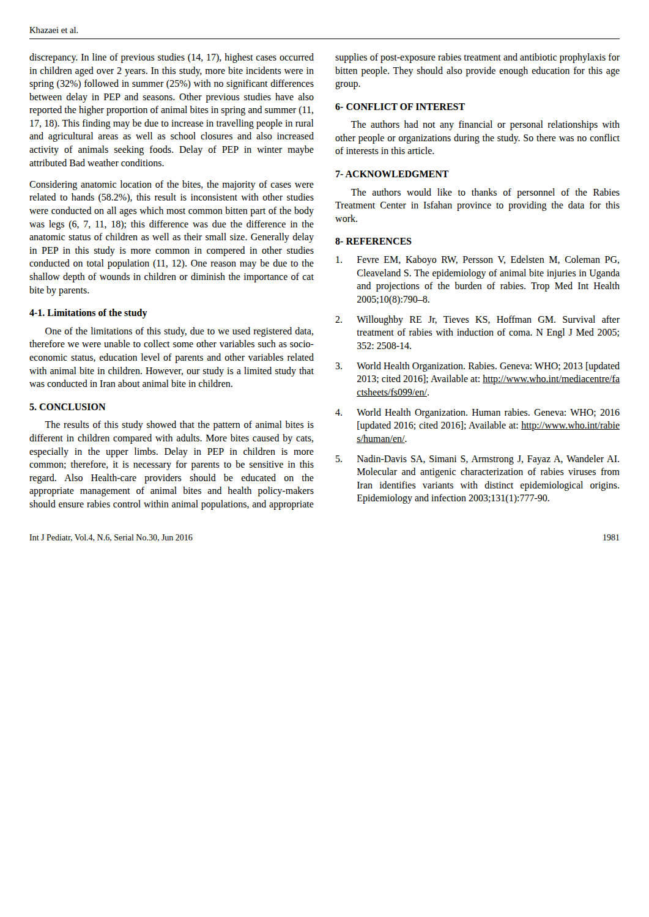Khazaei et al.
discrepancy. In line of previous studies (14, 17), highest cases occurred in children aged over 2 years. In this study, more bite incidents were in spring (32%) followed in summer (25%) with no significant differences between delay in PEP and seasons. Other previous studies have also reported the higher proportion of animal bites in spring and summer (11, 17, 18). This finding may be due to increase in travelling people in rural and agricultural areas as well as school closures and also increased activity of animals seeking foods. Delay of PEP in winter maybe attributed Bad weather conditions.
Considering anatomic location of the bites, the majority of cases were related to hands (58.2%), this result is inconsistent with other studies were conducted on all ages which most common bitten part of the body was legs (6, 7, 11, 18); this difference was due the difference in the anatomic status of children as well as their small size. Generally delay in PEP in this study is more common in compered in other studies conducted on total population (11, 12). One reason may be due to the shallow depth of wounds in children or diminish the importance of cat bite by parents.
4-1. Limitations of the study
One of the limitations of this study, due to we used registered data, therefore we were unable to collect some other variables such as socio-economic status, education level of parents and other variables related with animal bite in children. However, our study is a limited study that was conducted in Iran about animal bite in children.
5. CONCLUSION
The results of this study showed that the pattern of animal bites is different in children compared with adults. More bites caused by cats, especially in the upper limbs. Delay in PEP in children is more common; therefore, it is necessary for parents to be sensitive in this regard. Also Health-care providers should be educated on the appropriate management of animal bites and health policy-makers should ensure rabies control within animal populations, and appropriate supplies of post-exposure rabies treatment and antibiotic prophylaxis for bitten people. They should also provide enough education for this age group.
6- CONFLICT OF INTEREST
The authors had not any financial or personal relationships with other people or organizations during the study. So there was no conflict of interests in this article.
7- ACKNOWLEDGMENT
The authors would like to thanks of personnel of the Rabies Treatment Center in Isfahan province to providing the data for this work.
8- REFERENCES
Fevre EM, Kaboyo RW, Persson V, Edelsten M, Coleman PG, Cleaveland S. The epidemiology of animal bite injuries in Uganda and projections of the burden of rabies. Trop Med Int Health 2005;10(8):790–8.
Willoughby RE Jr, Tieves KS, Hoffman GM. Survival after treatment of rabies with induction of coma. N Engl J Med 2005; 352: 2508-14.
World Health Organization. Rabies. Geneva: WHO; 2013 [updated 2013; cited 2016]; Available at: http://www.who.int/mediacentre/factsheets/fs099/en/.
World Health Organization. Human rabies. Geneva: WHO; 2016 [updated 2016; cited 2016]; Available at: http://www.who.int/rabies/human/en/.
Nadin-Davis SA, Simani S, Armstrong J, Fayaz A, Wandeler AI. Molecular and antigenic characterization of rabies viruses from Iran identifies variants with distinct epidemiological origins. Epidemiology and infection 2003;131(1):777-90.
Int J Pediatr, Vol.4, N.6, Serial No.30, Jun 2016 1981